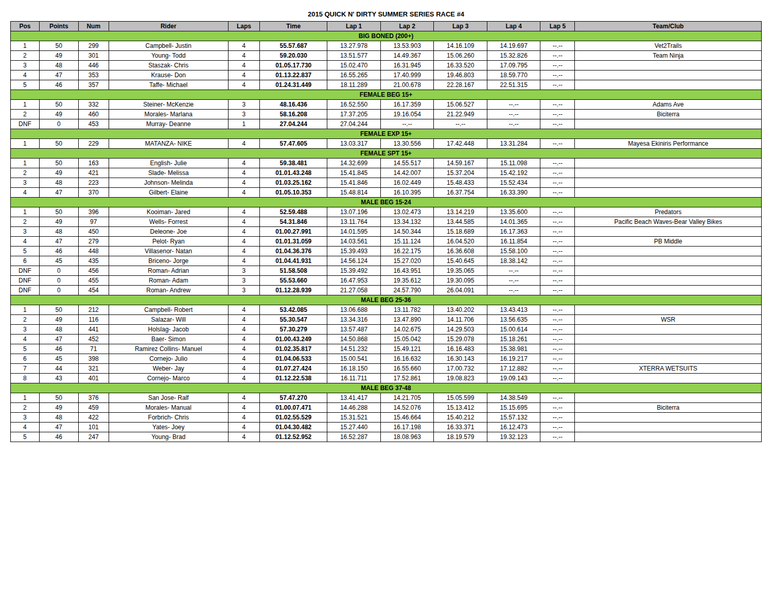2015 QUICK N' DIRTY SUMMER SERIES RACE #4
| Pos | Points | Num | Rider | Laps | Time | Lap 1 | Lap 2 | Lap 3 | Lap 4 | Lap 5 | Team/Club |
| --- | --- | --- | --- | --- | --- | --- | --- | --- | --- | --- | --- |
| BIG BONED (200+) |
| 1 | 50 | 299 | Campbell- Justin | 4 | 55.57.687 | 13.27.978 | 13.53.903 | 14.16.109 | 14.19.697 | --.-- | Vet2Trails |
| 2 | 49 | 301 | Young- Todd | 4 | 59.20.030 | 13.51.577 | 14.49.367 | 15.06.260 | 15.32.826 | --.-- | Team Ninja |
| 3 | 48 | 446 | Staszak- Chris | 4 | 01.05.17.730 | 15.02.470 | 16.31.945 | 16.33.520 | 17.09.795 | --.-- | |
| 4 | 47 | 353 | Krause- Don | 4 | 01.13.22.837 | 16.55.265 | 17.40.999 | 19.46.803 | 18.59.770 | --.-- | |
| 5 | 46 | 357 | Taffe- Michael | 4 | 01.24.31.449 | 18.11.289 | 21.00.678 | 22.28.167 | 22.51.315 | --.-- | |
| FEMALE BEG 15+ |
| 1 | 50 | 332 | Steiner- McKenzie | 3 | 48.16.436 | 16.52.550 | 16.17.359 | 15.06.527 | --.-- | --.-- | Adams Ave |
| 2 | 49 | 460 | Morales- Marlana | 3 | 58.16.208 | 17.37.205 | 19.16.054 | 21.22.949 | --.-- | --.-- | Biciterra |
| DNF | 0 | 453 | Murray- Deanne | 1 | 27.04.244 | 27.04.244 | --.-- | --.-- | --.-- | --.-- | |
| FEMALE EXP 15+ |
| 1 | 50 | 229 | MATANZA- NIKE | 4 | 57.47.605 | 13.03.317 | 13.30.556 | 17.42.448 | 13.31.284 | --.-- | Mayesa Ekiniris Performance |
| FEMALE SPT 15+ |
| 1 | 50 | 163 | English- Julie | 4 | 59.38.481 | 14.32.699 | 14.55.517 | 14.59.167 | 15.11.098 | --.-- | |
| 2 | 49 | 421 | Slade- Melissa | 4 | 01.01.43.248 | 15.41.845 | 14.42.007 | 15.37.204 | 15.42.192 | --.-- | |
| 3 | 48 | 223 | Johnson- Melinda | 4 | 01.03.25.162 | 15.41.846 | 16.02.449 | 15.48.433 | 15.52.434 | --.-- | |
| 4 | 47 | 370 | Gilbert- Elaine | 4 | 01.05.10.353 | 15.48.814 | 16.10.395 | 16.37.754 | 16.33.390 | --.-- | |
| MALE BEG 15-24 |
| 1 | 50 | 396 | Kooiman- Jared | 4 | 52.59.488 | 13.07.196 | 13.02.473 | 13.14.219 | 13.35.600 | --.-- | Predators |
| 2 | 49 | 97 | Wells- Forrest | 4 | 54.31.846 | 13.11.764 | 13.34.132 | 13.44.585 | 14.01.365 | --.-- | Pacific Beach Waves-Bear Valley Bikes |
| 3 | 48 | 450 | Deleone- Joe | 4 | 01.00.27.991 | 14.01.595 | 14.50.344 | 15.18.689 | 16.17.363 | --.-- | |
| 4 | 47 | 279 | Pelot- Ryan | 4 | 01.01.31.059 | 14.03.561 | 15.11.124 | 16.04.520 | 16.11.854 | --.-- | PB Middle |
| 5 | 46 | 448 | Villasenor- Natan | 4 | 01.04.36.376 | 15.39.493 | 16.22.175 | 16.36.608 | 15.58.100 | --.-- | |
| 6 | 45 | 435 | Briceno- Jorge | 4 | 01.04.41.931 | 14.56.124 | 15.27.020 | 15.40.645 | 18.38.142 | --.-- | |
| DNF | 0 | 456 | Roman- Adrian | 3 | 51.58.508 | 15.39.492 | 16.43.951 | 19.35.065 | --.-- | --.-- | |
| DNF | 0 | 455 | Roman- Adam | 3 | 55.53.660 | 16.47.953 | 19.35.612 | 19.30.095 | --.-- | --.-- | |
| DNF | 0 | 454 | Roman- Andrew | 3 | 01.12.28.939 | 21.27.058 | 24.57.790 | 26.04.091 | --.-- | --.-- | |
| MALE BEG 25-36 |
| 1 | 50 | 212 | Campbell- Robert | 4 | 53.42.085 | 13.06.688 | 13.11.782 | 13.40.202 | 13.43.413 | --.-- | |
| 2 | 49 | 116 | Salazar- Will | 4 | 55.30.547 | 13.34.316 | 13.47.890 | 14.11.706 | 13.56.635 | --.-- | WSR |
| 3 | 48 | 441 | Holslag- Jacob | 4 | 57.30.279 | 13.57.487 | 14.02.675 | 14.29.503 | 15.00.614 | --.-- | |
| 4 | 47 | 452 | Baer- Simon | 4 | 01.00.43.249 | 14.50.868 | 15.05.042 | 15.29.078 | 15.18.261 | --.-- | |
| 5 | 46 | 71 | Ramirez Collins- Manuel | 4 | 01.02.35.817 | 14.51.232 | 15.49.121 | 16.16.483 | 15.38.981 | --.-- | |
| 6 | 45 | 398 | Cornejo- Julio | 4 | 01.04.06.533 | 15.00.541 | 16.16.632 | 16.30.143 | 16.19.217 | --.-- | |
| 7 | 44 | 321 | Weber- Jay | 4 | 01.07.27.424 | 16.18.150 | 16.55.660 | 17.00.732 | 17.12.882 | --.-- | XTERRA WETSUITS |
| 8 | 43 | 401 | Cornejo- Marco | 4 | 01.12.22.538 | 16.11.711 | 17.52.861 | 19.08.823 | 19.09.143 | --.-- | |
| MALE BEG 37-48 |
| 1 | 50 | 376 | San Jose- Ralf | 4 | 57.47.270 | 13.41.417 | 14.21.705 | 15.05.599 | 14.38.549 | --.-- | |
| 2 | 49 | 459 | Morales- Manual | 4 | 01.00.07.471 | 14.46.288 | 14.52.076 | 15.13.412 | 15.15.695 | --.-- | Biciterra |
| 3 | 48 | 422 | Forbrich- Chris | 4 | 01.02.55.529 | 15.31.521 | 15.46.664 | 15.40.212 | 15.57.132 | --.-- | |
| 4 | 47 | 101 | Yates- Joey | 4 | 01.04.30.482 | 15.27.440 | 16.17.198 | 16.33.371 | 16.12.473 | --.-- | |
| 5 | 46 | 247 | Young- Brad | 4 | 01.12.52.952 | 16.52.287 | 18.08.963 | 18.19.579 | 19.32.123 | --.-- | |